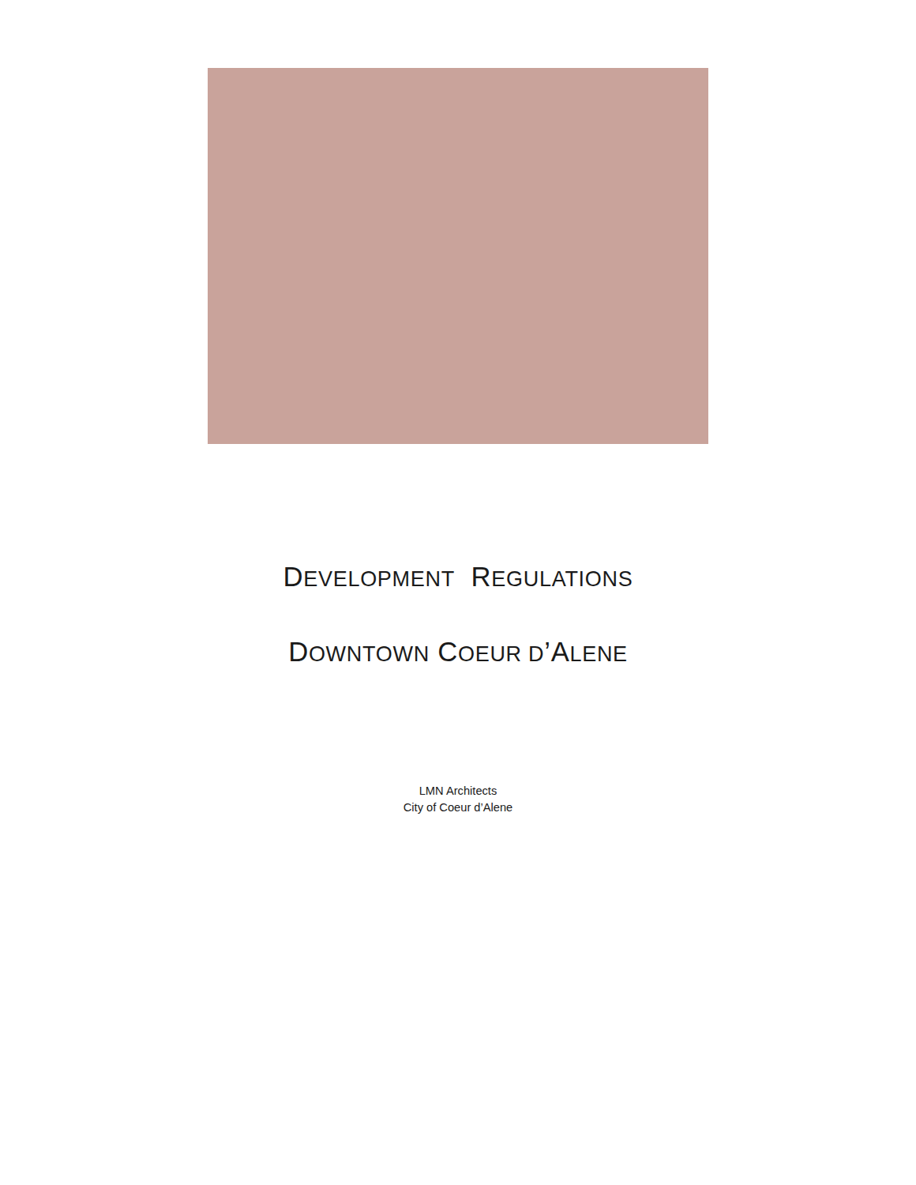DEVELOPMENT REGULATIONS
DOWNTOWN COEUR D’ALENE
LMN Architects
City of Coeur d’Alene